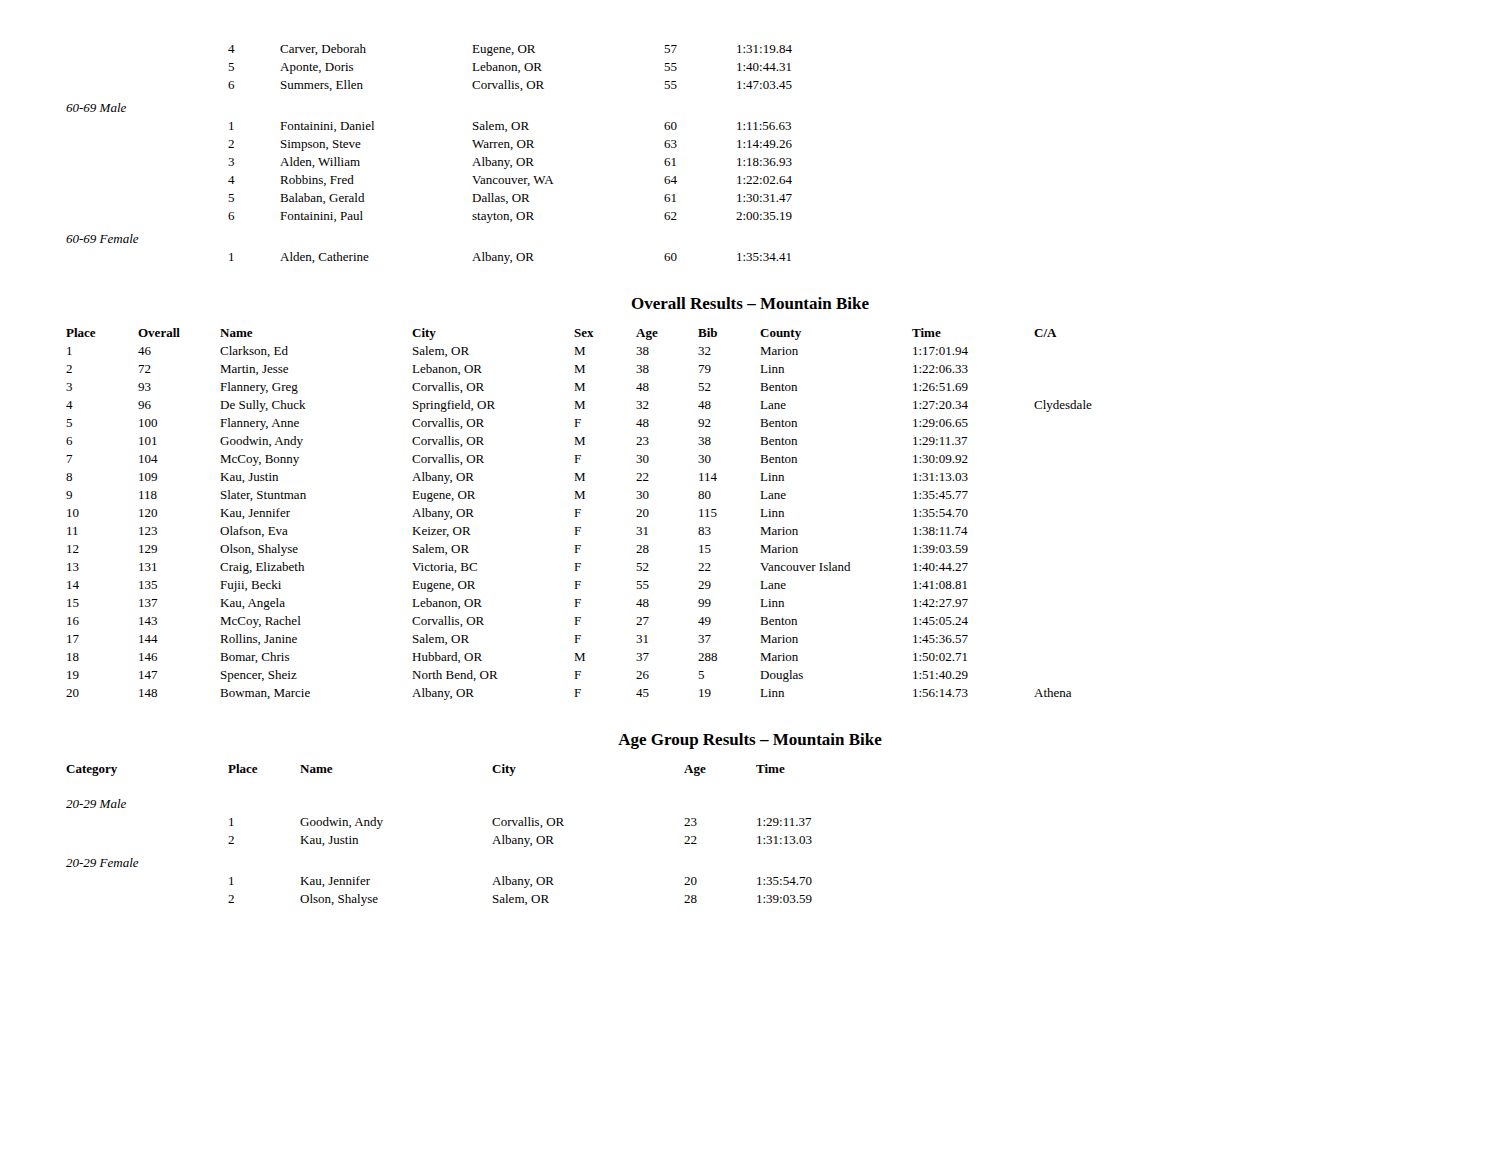| | 4 | Carver, Deborah | Eugene, OR | 57 | 1:31:19.84 | |
| | 5 | Aponte, Doris | Lebanon, OR | 55 | 1:40:44.31 | |
| | 6 | Summers, Ellen | Corvallis, OR | 55 | 1:47:03.45 | |
| 60-69 Male |
| | 1 | Fontainini, Daniel | Salem, OR | 60 | 1:11:56.63 | |
| | 2 | Simpson, Steve | Warren, OR | 63 | 1:14:49.26 | |
| | 3 | Alden, William | Albany, OR | 61 | 1:18:36.93 | |
| | 4 | Robbins, Fred | Vancouver, WA | 64 | 1:22:02.64 | |
| | 5 | Balaban, Gerald | Dallas, OR | 61 | 1:30:31.47 | |
| | 6 | Fontainini, Paul | stayton, OR | 62 | 2:00:35.19 | |
| 60-69 Female |
| | 1 | Alden, Catherine | Albany, OR | 60 | 1:35:34.41 | |
Overall Results – Mountain Bike
| Place | Overall | Name | City | Sex | Age | Bib | County | Time | C/A |
| 1 | 46 | Clarkson, Ed | Salem, OR | M | 38 | 32 | Marion | 1:17:01.94 | |
| 2 | 72 | Martin, Jesse | Lebanon, OR | M | 38 | 79 | Linn | 1:22:06.33 | |
| 3 | 93 | Flannery, Greg | Corvallis, OR | M | 48 | 52 | Benton | 1:26:51.69 | |
| 4 | 96 | De Sully, Chuck | Springfield, OR | M | 32 | 48 | Lane | 1:27:20.34 | Clydesdale |
| 5 | 100 | Flannery, Anne | Corvallis, OR | F | 48 | 92 | Benton | 1:29:06.65 | |
| 6 | 101 | Goodwin, Andy | Corvallis, OR | M | 23 | 38 | Benton | 1:29:11.37 | |
| 7 | 104 | McCoy, Bonny | Corvallis, OR | F | 30 | 30 | Benton | 1:30:09.92 | |
| 8 | 109 | Kau, Justin | Albany, OR | M | 22 | 114 | Linn | 1:31:13.03 | |
| 9 | 118 | Slater, Stuntman | Eugene, OR | M | 30 | 80 | Lane | 1:35:45.77 | |
| 10 | 120 | Kau, Jennifer | Albany, OR | F | 20 | 115 | Linn | 1:35:54.70 | |
| 11 | 123 | Olafson, Eva | Keizer, OR | F | 31 | 83 | Marion | 1:38:11.74 | |
| 12 | 129 | Olson, Shalyse | Salem, OR | F | 28 | 15 | Marion | 1:39:03.59 | |
| 13 | 131 | Craig, Elizabeth | Victoria, BC | F | 52 | 22 | Vancouver Island | 1:40:44.27 | |
| 14 | 135 | Fujii, Becki | Eugene, OR | F | 55 | 29 | Lane | 1:41:08.81 | |
| 15 | 137 | Kau, Angela | Lebanon, OR | F | 48 | 99 | Linn | 1:42:27.97 | |
| 16 | 143 | McCoy, Rachel | Corvallis, OR | F | 27 | 49 | Benton | 1:45:05.24 | |
| 17 | 144 | Rollins, Janine | Salem, OR | F | 31 | 37 | Marion | 1:45:36.57 | |
| 18 | 146 | Bomar, Chris | Hubbard, OR | M | 37 | 288 | Marion | 1:50:02.71 | |
| 19 | 147 | Spencer, Sheiz | North Bend, OR | F | 26 | 5 | Douglas | 1:51:40.29 | |
| 20 | 148 | Bowman, Marcie | Albany, OR | F | 45 | 19 | Linn | 1:56:14.73 | Athena |
Age Group Results – Mountain Bike
| Category | Place | Name | City | Age | Time |
| 20-29 Male |
| | 1 | Goodwin, Andy | Corvallis, OR | 23 | 1:29:11.37 |
| | 2 | Kau, Justin | Albany, OR | 22 | 1:31:13.03 |
| 20-29 Female |
| | 1 | Kau, Jennifer | Albany, OR | 20 | 1:35:54.70 |
| | 2 | Olson, Shalyse | Salem, OR | 28 | 1:39:03.59 |